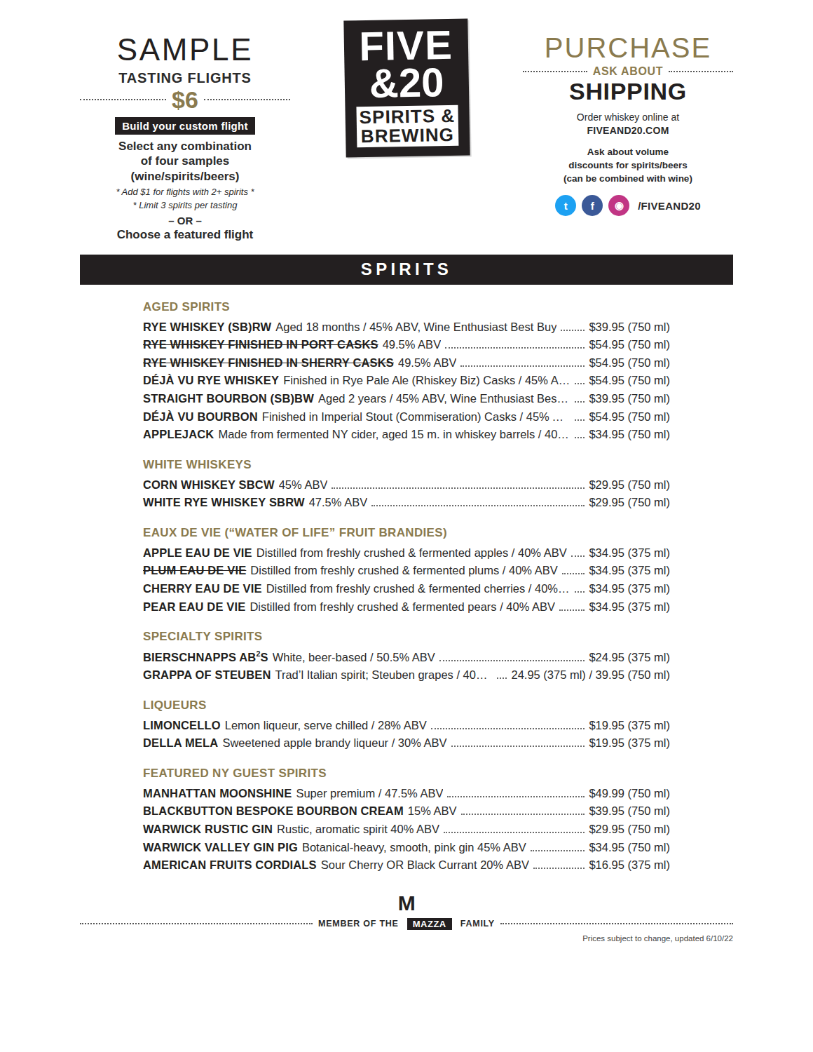Sample
Tasting Flights
$6
Build your custom flight
Select any combination
of four samples
(wine/spirits/beers)
* Add $1 for flights with 2+ spirits *
* Limit 3 spirits per tasting
– OR –
Choose a featured flight
FIVE &20 SPIRITS &
BREWING
Purchase
Ask about
Shipping
Order whiskey online at
FIVEAND20.COM
Ask about volume
discounts for spirits/beers
(can be combined with wine)
t f ◉ /FIVEAND20
Spirits
Aged Spirits
Rye Whiskey (SB)RW Aged 18 months / 45% ABV, Wine Enthusiast Best Buy $39.95 (750 ml)
Rye Whiskey Finished in Port Casks 49.5% ABV $54.95 (750 ml)
Rye Whiskey Finished in Sherry Casks 49.5% ABV $54.95 (750 ml)
Déjà Vu Rye Whiskey Finished in Rye Pale Ale (Rhiskey Biz) Casks / 45% ABV $54.95 (750 ml)
Straight Bourbon (SB)BW Aged 2 years / 45% ABV, Wine Enthusiast Best Buy $39.95 (750 ml)
Déjà Vu Bourbon Finished in Imperial Stout (Commiseration) Casks / 45% ABV $54.95 (750 ml)
Applejack Made from fermented NY cider, aged 15 m. in whiskey barrels / 40% ABV $34.95 (750 ml)
White Whiskeys
Corn Whiskey SBCW 45% ABV $29.95 (750 ml)
White Rye Whiskey SBRW 47.5% ABV $29.95 (750 ml)
Eaux de Vie (“Water of Life” Fruit Brandies)
Apple Eau de Vie Distilled from freshly crushed & fermented apples / 40% ABV $34.95 (375 ml)
Plum Eau de Vie Distilled from freshly crushed & fermented plums / 40% ABV $34.95 (375 ml)
Cherry Eau de Vie Distilled from freshly crushed & fermented cherries / 40% ABV $34.95 (375 ml)
Pear Eau de Vie Distilled from freshly crushed & fermented pears / 40% ABV $34.95 (375 ml)
Specialty Spirits
Bierschnapps AB2S White, beer-based / 50.5% ABV $24.95 (375 ml)
Grappa of Steuben Trad’l Italian spirit; Steuben grapes / 40% ABV 24.95 (375 ml) / 39.95 (750 ml)
Liqueurs
Limoncello Lemon liqueur, serve chilled / 28% ABV $19.95 (375 ml)
Della Mela Sweetened apple brandy liqueur / 30% ABV $19.95 (375 ml)
Featured NY Guest Spirits
Manhattan Moonshine Super premium / 47.5% ABV $49.99 (750 ml)
Blackbutton Bespoke Bourbon Cream 15% ABV $39.95 (750 ml)
Warwick Rustic Gin Rustic, aromatic spirit 40% ABV $29.95 (750 ml)
Warwick Valley Gin Pig Botanical-heavy, smooth, pink gin 45% ABV $34.95 (750 ml)
American Fruits Cordials Sour Cherry OR Black Currant 20% ABV $16.95 (375 ml)
M
Member of the MAZZA Family
Prices subject to change, updated 6/10/22